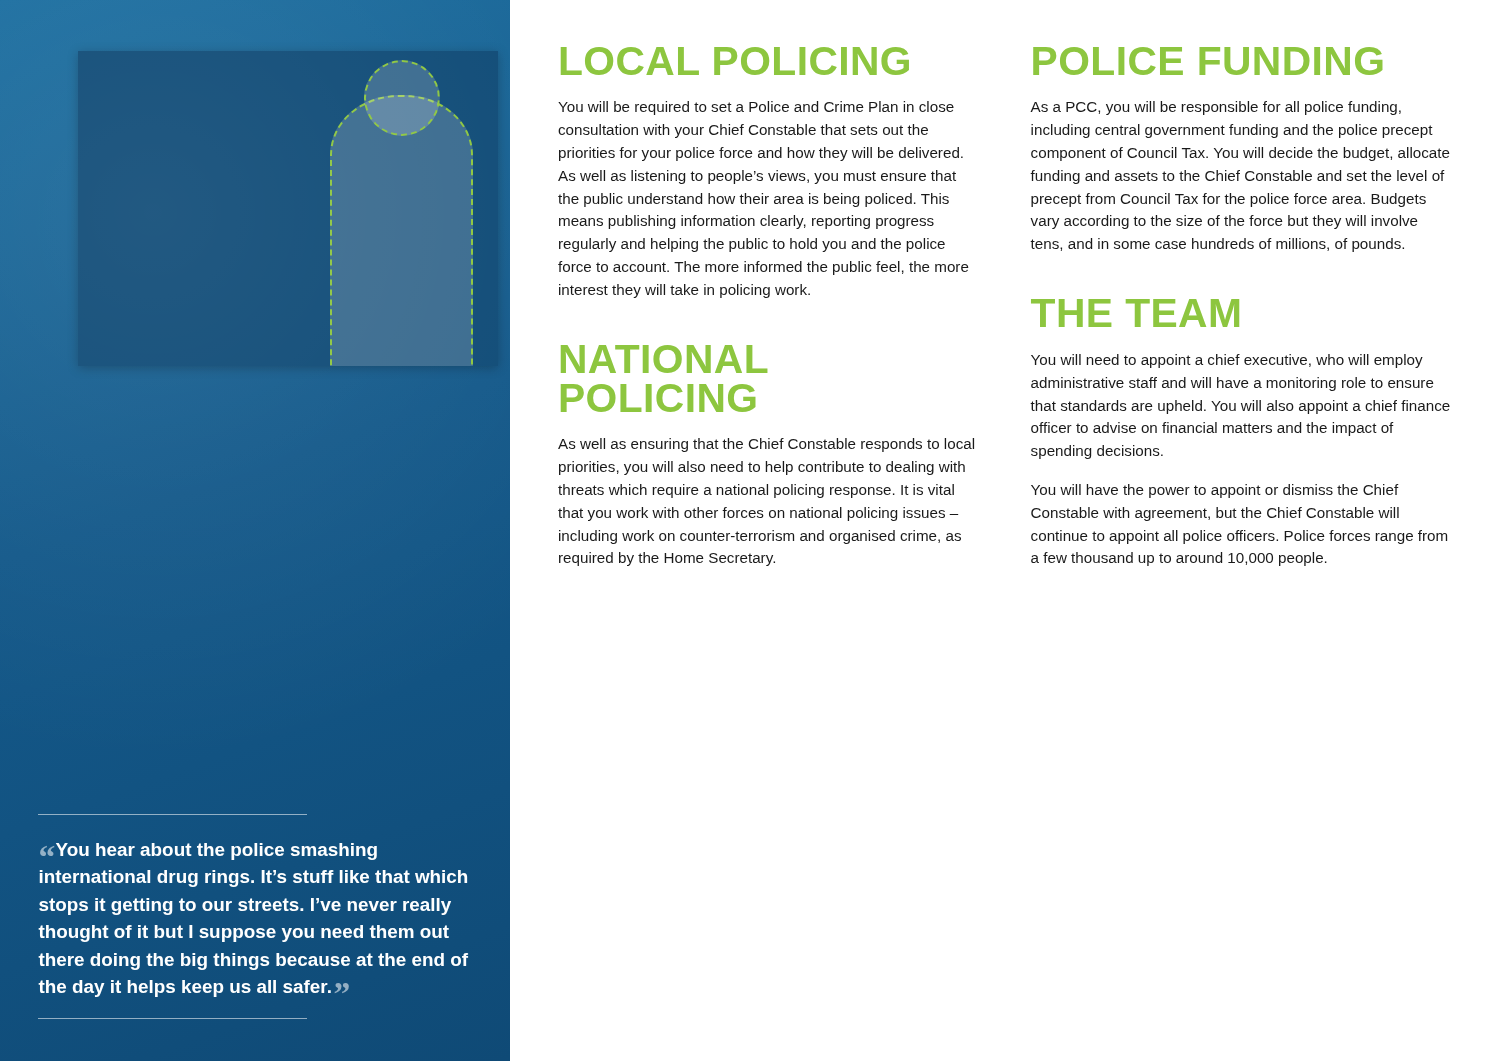“You hear about the police smashing international drug rings. It’s stuff like that which stops it getting to our streets. I’ve never really thought of it but I suppose you need them out there doing the big things because at the end of the day it helps keep us all safer.”
Local Policing
You will be required to set a Police and Crime Plan in close consultation with your Chief Constable that sets out the priorities for your police force and how they will be delivered. As well as listening to people’s views, you must ensure that the public understand how their area is being policed. This means publishing information clearly, reporting progress regularly and helping the public to hold you and the police force to account. The more informed the public feel, the more interest they will take in policing work.
National
Policing
As well as ensuring that the Chief Constable responds to local priorities, you will also need to help contribute to dealing with threats which require a national policing response. It is vital that you work with other forces on national policing issues – including work on counter-terrorism and organised crime, as required by the Home Secretary.
Police Funding
As a PCC, you will be responsible for all police funding, including central government funding and the police precept component of Council Tax. You will decide the budget, allocate funding and assets to the Chief Constable and set the level of precept from Council Tax for the police force area. Budgets vary according to the size of the force but they will involve tens, and in some case hundreds of millions, of pounds.
The Team
You will need to appoint a chief executive, who will employ administrative staff and will have a monitoring role to ensure that standards are upheld. You will also appoint a chief finance officer to advise on financial matters and the impact of spending decisions.
You will have the power to appoint or dismiss the Chief Constable with agreement, but the Chief Constable will continue to appoint all police officers. Police forces range from a few thousand up to around 10,000 people.